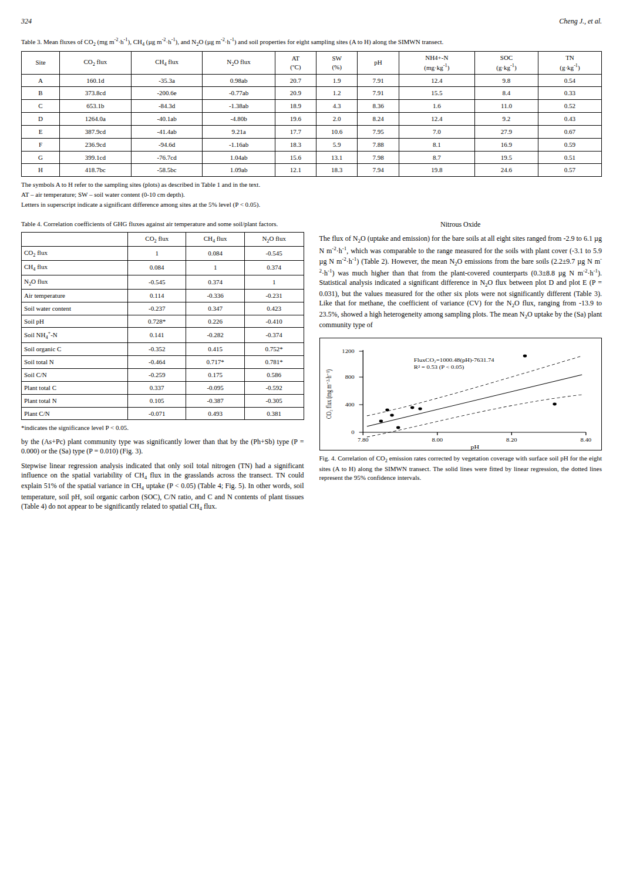324
Cheng J., et al.
Table 3. Mean fluxes of CO2 (mg m-2·h-1), CH4 (µg m-2·h-1), and N2O (µg m-2·h-1) and soil properties for eight sampling sites (A to H) along the SIMWN transect.
| Site | CO 2 flux | CH 4 flux | N 2 O flux | AT (ºC) | SW (%) | pH | NH4+-N (mg·kg -1 ) | SOC (g·kg -1 ) | TN (g·kg -1 ) |
| --- | --- | --- | --- | --- | --- | --- | --- | --- | --- |
| A | 160.1d | -35.3a | 0.98ab | 20.7 | 1.9 | 7.91 | 12.4 | 9.8 | 0.54 |
| B | 373.8cd | -200.6e | -0.77ab | 20.9 | 1.2 | 7.91 | 15.5 | 8.4 | 0.33 |
| C | 653.1b | -84.3d | -1.38ab | 18.9 | 4.3 | 8.36 | 1.6 | 11.0 | 0.52 |
| D | 1264.0a | -40.1ab | -4.80b | 19.6 | 2.0 | 8.24 | 12.4 | 9.2 | 0.43 |
| E | 387.9cd | -41.4ab | 9.21a | 17.7 | 10.6 | 7.95 | 7.0 | 27.9 | 0.67 |
| F | 236.9cd | -94.6d | -1.16ab | 18.3 | 5.9 | 7.88 | 8.1 | 16.9 | 0.59 |
| G | 399.1cd | -76.7cd | 1.04ab | 15.6 | 13.1 | 7.98 | 8.7 | 19.5 | 0.51 |
| H | 418.7bc | -58.5bc | 1.09ab | 12.1 | 18.3 | 7.94 | 19.8 | 24.6 | 0.57 |
The symbols A to H refer to the sampling sites (plots) as described in Table 1 and in the text.
AT – air temperature; SW – soil water content (0-10 cm depth).
Letters in superscript indicate a significant difference among sites at the 5% level (P < 0.05).
Table 4. Correlation coefficients of GHG fluxes against air temperature and some soil/plant factors.
| | CO 2 flux | CH 4 flux | N 2 O flux |
| --- | --- | --- | --- |
| CO 2 flux | 1 | 0.084 | -0.545 |
| CH 4 flux | 0.084 | 1 | 0.374 |
| N 2 O flux | -0.545 | 0.374 | 1 |
| Air temperature | 0.114 | -0.336 | -0.231 |
| Soil water content | -0.237 | 0.347 | 0.423 |
| Soil pH | 0.728* | 0.226 | -0.410 |
| Soil NH 4 + -N | 0.141 | -0.282 | -0.374 |
| Soil organic C | -0.352 | 0.415 | 0.752* |
| Soil total N | -0.464 | 0.717* | 0.781* |
| Soil C/N | -0.259 | 0.175 | 0.586 |
| Plant total C | 0.337 | -0.095 | -0.592 |
| Plant total N | 0.105 | -0.387 | -0.305 |
| Plant C/N | -0.071 | 0.493 | 0.381 |
*indicates the significance level P < 0.05.
by the (As+Pc) plant community type was significantly lower than that by the (Ph+Sb) type (P = 0.000) or the (Sa) type (P = 0.010) (Fig. 3).
Stepwise linear regression analysis indicated that only soil total nitrogen (TN) had a significant influence on the spatial variability of CH4 flux in the grasslands across the transect. TN could explain 51% of the spatial variance in CH4 uptake (P < 0.05) (Table 4; Fig. 5). In other words, soil temperature, soil pH, soil organic carbon (SOC), C/N ratio, and C and N contents of plant tissues (Table 4) do not appear to be significantly related to spatial CH4 flux.
Nitrous Oxide
The flux of N2O (uptake and emission) for the bare soils at all eight sites ranged from -2.9 to 6.1 µg N m-2·h-1, which was comparable to the range measured for the soils with plant cover (-3.1 to 5.9 µg N m-2·h-1) (Table 2). However, the mean N2O emissions from the bare soils (2.2±9.7 µg N m-2·h-1) was much higher than that from the plant-covered counterparts (0.3±8.8 µg N m-2·h-1). Statistical analysis indicated a significant difference in N2O flux between plot D and plot E (P = 0.031), but the values measured for the other six plots were not significantly different (Table 3). Like that for methane, the coefficient of variance (CV) for the N2O flux, ranging from -13.9 to 23.5%, showed a high heterogeneity among sampling plots. The mean N2O uptake by the (Sa) plant community type of
0 400 800 1200 7.80 8.00 8.20 8.40 pH CO₂ flux (mg m⁻²·h⁻¹) FluxCO₂=1000.48(pH)-7631.74 R² = 0.53 (P < 0.05)
Fig. 4. Correlation of CO2 emission rates corrected by vegetation coverage with surface soil pH for the eight sites (A to H) along the SIMWN transect. The solid lines were fitted by linear regression, the dotted lines represent the 95% confidence intervals.